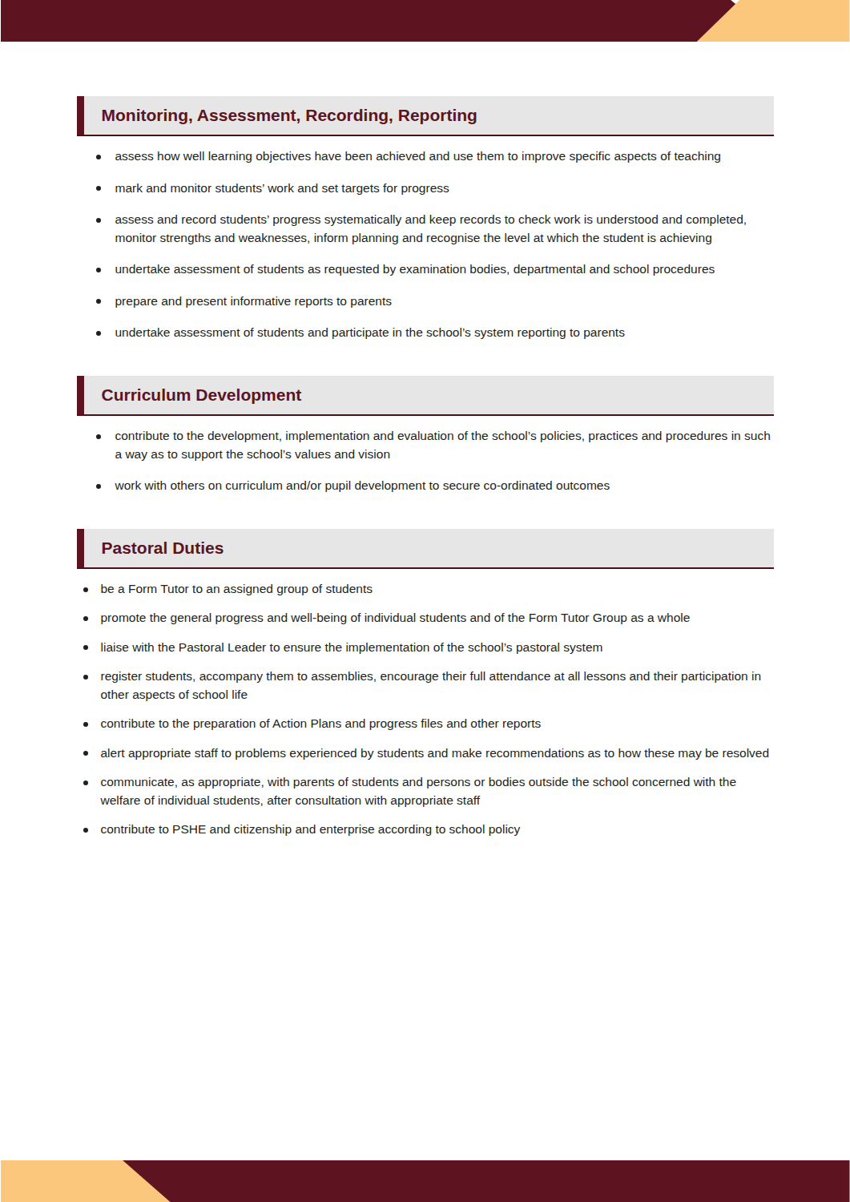Monitoring, Assessment, Recording, Reporting
assess how well learning objectives have been achieved and use them to improve specific aspects of teaching
mark and monitor students’ work and set targets for progress
assess and record students’ progress systematically and keep records to check work is understood and completed, monitor strengths and weaknesses, inform planning and recognise the level at which the student is achieving
undertake assessment of students as requested by examination bodies, departmental and school procedures
prepare and present informative reports to parents
undertake assessment of students and participate in the school’s system reporting to parents
Curriculum Development
contribute to the development, implementation and evaluation of the school’s policies, practices and procedures in such a way as to support the school’s values and vision
work with others on curriculum and/or pupil development to secure co-ordinated outcomes
Pastoral Duties
be a Form Tutor to an assigned group of students
promote the general progress and well-being of individual students and of the Form Tutor Group as a whole
liaise with the Pastoral Leader to ensure the implementation of the school’s pastoral system
register students, accompany them to assemblies, encourage their full attendance at all lessons and their participation in other aspects of school life
contribute to the preparation of Action Plans and progress files and other reports
alert appropriate staff to problems experienced by students and make recommendations as to how these may be resolved
communicate, as appropriate, with parents of students and persons or bodies outside the school concerned with the welfare of individual students, after consultation with appropriate staff
contribute to PSHE and citizenship and enterprise according to school policy